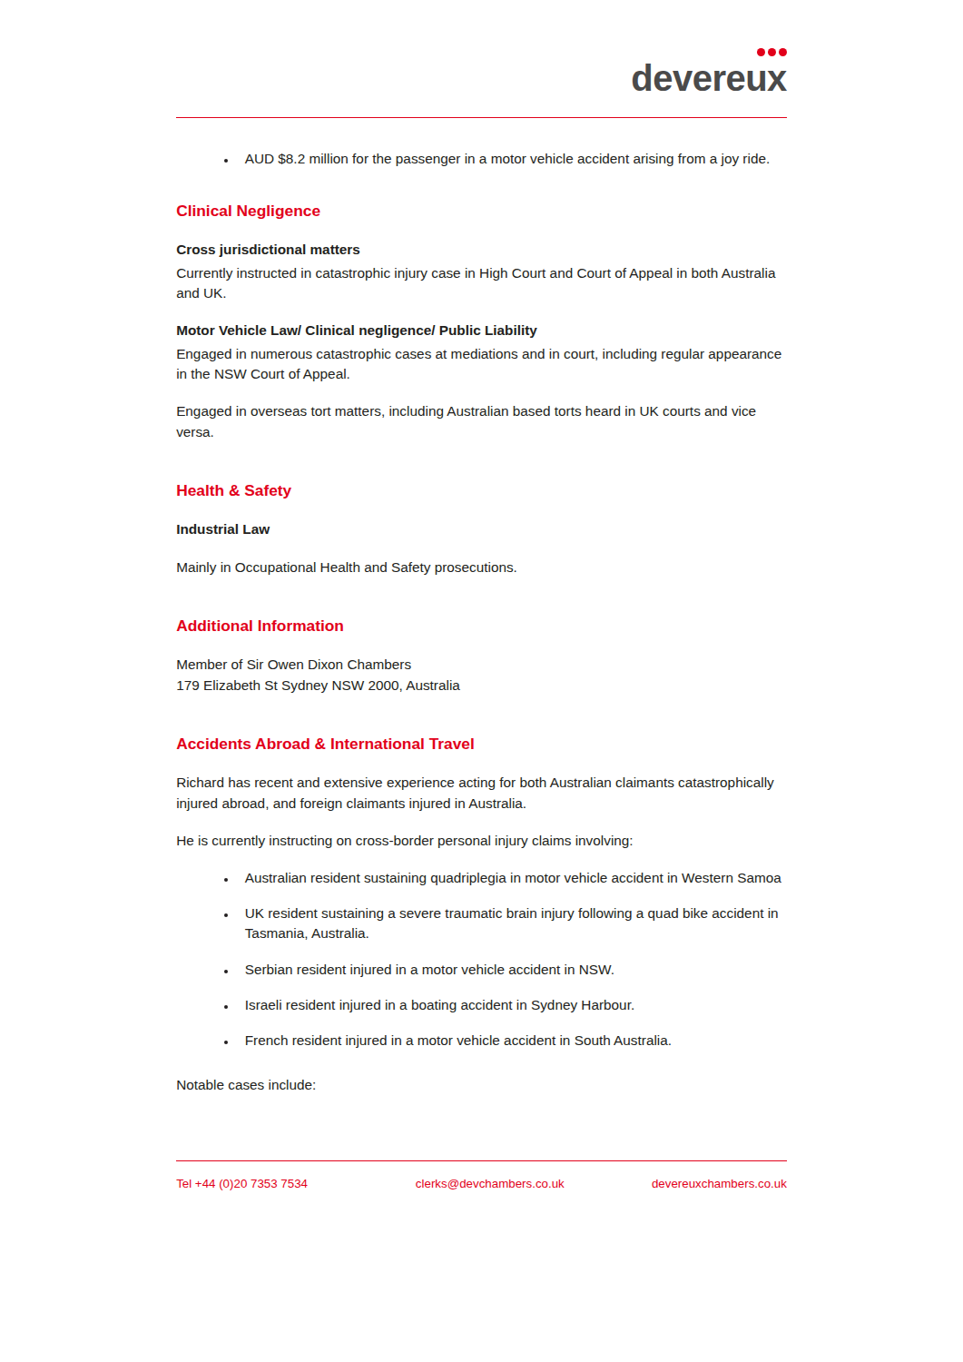devereux
AUD $8.2 million for the passenger in a motor vehicle accident arising from a joy ride.
Clinical Negligence
Cross jurisdictional matters
Currently instructed in catastrophic injury case in High Court and Court of Appeal in both Australia and UK.
Motor Vehicle Law/ Clinical negligence/ Public Liability
Engaged in numerous catastrophic cases at mediations and in court, including regular appearance in the NSW Court of Appeal.
Engaged in overseas tort matters, including Australian based torts heard in UK courts and vice versa.
Health & Safety
Industrial Law
Mainly in Occupational Health and Safety prosecutions.
Additional Information
Member of Sir Owen Dixon Chambers
179 Elizabeth St Sydney NSW 2000, Australia
Accidents Abroad & International Travel
Richard has recent and extensive experience acting for both Australian claimants catastrophically injured abroad, and foreign claimants injured in Australia.
He is currently instructing on cross-border personal injury claims involving:
Australian resident sustaining quadriplegia in motor vehicle accident in Western Samoa
UK resident sustaining a severe traumatic brain injury following a quad bike accident in Tasmania, Australia.
Serbian resident injured in a motor vehicle accident in NSW.
Israeli resident injured in a boating accident in Sydney Harbour.
French resident injured in a motor vehicle accident in South Australia.
Notable cases include:
Tel +44 (0)20 7353 7534
clerks@devchambers.co.uk
devereuxchambers.co.uk